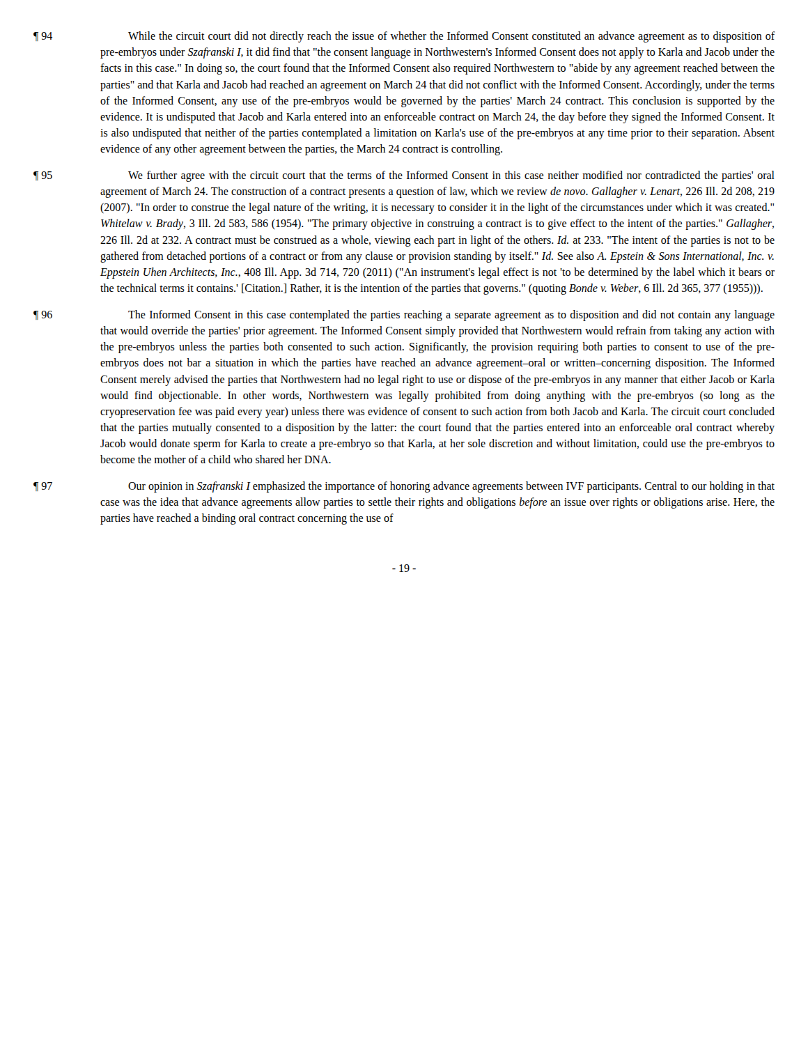¶ 94
While the circuit court did not directly reach the issue of whether the Informed Consent constituted an advance agreement as to disposition of pre-embryos under Szafranski I, it did find that "the consent language in Northwestern's Informed Consent does not apply to Karla and Jacob under the facts in this case." In doing so, the court found that the Informed Consent also required Northwestern to "abide by any agreement reached between the parties" and that Karla and Jacob had reached an agreement on March 24 that did not conflict with the Informed Consent. Accordingly, under the terms of the Informed Consent, any use of the pre-embryos would be governed by the parties' March 24 contract. This conclusion is supported by the evidence. It is undisputed that Jacob and Karla entered into an enforceable contract on March 24, the day before they signed the Informed Consent. It is also undisputed that neither of the parties contemplated a limitation on Karla's use of the pre-embryos at any time prior to their separation. Absent evidence of any other agreement between the parties, the March 24 contract is controlling.
¶ 95
We further agree with the circuit court that the terms of the Informed Consent in this case neither modified nor contradicted the parties' oral agreement of March 24. The construction of a contract presents a question of law, which we review de novo. Gallagher v. Lenart, 226 Ill. 2d 208, 219 (2007). "In order to construe the legal nature of the writing, it is necessary to consider it in the light of the circumstances under which it was created." Whitelaw v. Brady, 3 Ill. 2d 583, 586 (1954). "The primary objective in construing a contract is to give effect to the intent of the parties." Gallagher, 226 Ill. 2d at 232. A contract must be construed as a whole, viewing each part in light of the others. Id. at 233. "The intent of the parties is not to be gathered from detached portions of a contract or from any clause or provision standing by itself." Id. See also A. Epstein & Sons International, Inc. v. Eppstein Uhen Architects, Inc., 408 Ill. App. 3d 714, 720 (2011) ("An instrument's legal effect is not 'to be determined by the label which it bears or the technical terms it contains.' [Citation.] Rather, it is the intention of the parties that governs." (quoting Bonde v. Weber, 6 Ill. 2d 365, 377 (1955))).
¶ 96
The Informed Consent in this case contemplated the parties reaching a separate agreement as to disposition and did not contain any language that would override the parties' prior agreement. The Informed Consent simply provided that Northwestern would refrain from taking any action with the pre-embryos unless the parties both consented to such action. Significantly, the provision requiring both parties to consent to use of the pre-embryos does not bar a situation in which the parties have reached an advance agreement–oral or written–concerning disposition. The Informed Consent merely advised the parties that Northwestern had no legal right to use or dispose of the pre-embryos in any manner that either Jacob or Karla would find objectionable. In other words, Northwestern was legally prohibited from doing anything with the pre-embryos (so long as the cryopreservation fee was paid every year) unless there was evidence of consent to such action from both Jacob and Karla. The circuit court concluded that the parties mutually consented to a disposition by the latter: the court found that the parties entered into an enforceable oral contract whereby Jacob would donate sperm for Karla to create a pre-embryo so that Karla, at her sole discretion and without limitation, could use the pre-embryos to become the mother of a child who shared her DNA.
¶ 97
Our opinion in Szafranski I emphasized the importance of honoring advance agreements between IVF participants. Central to our holding in that case was the idea that advance agreements allow parties to settle their rights and obligations before an issue over rights or obligations arise. Here, the parties have reached a binding oral contract concerning the use of
- 19 -